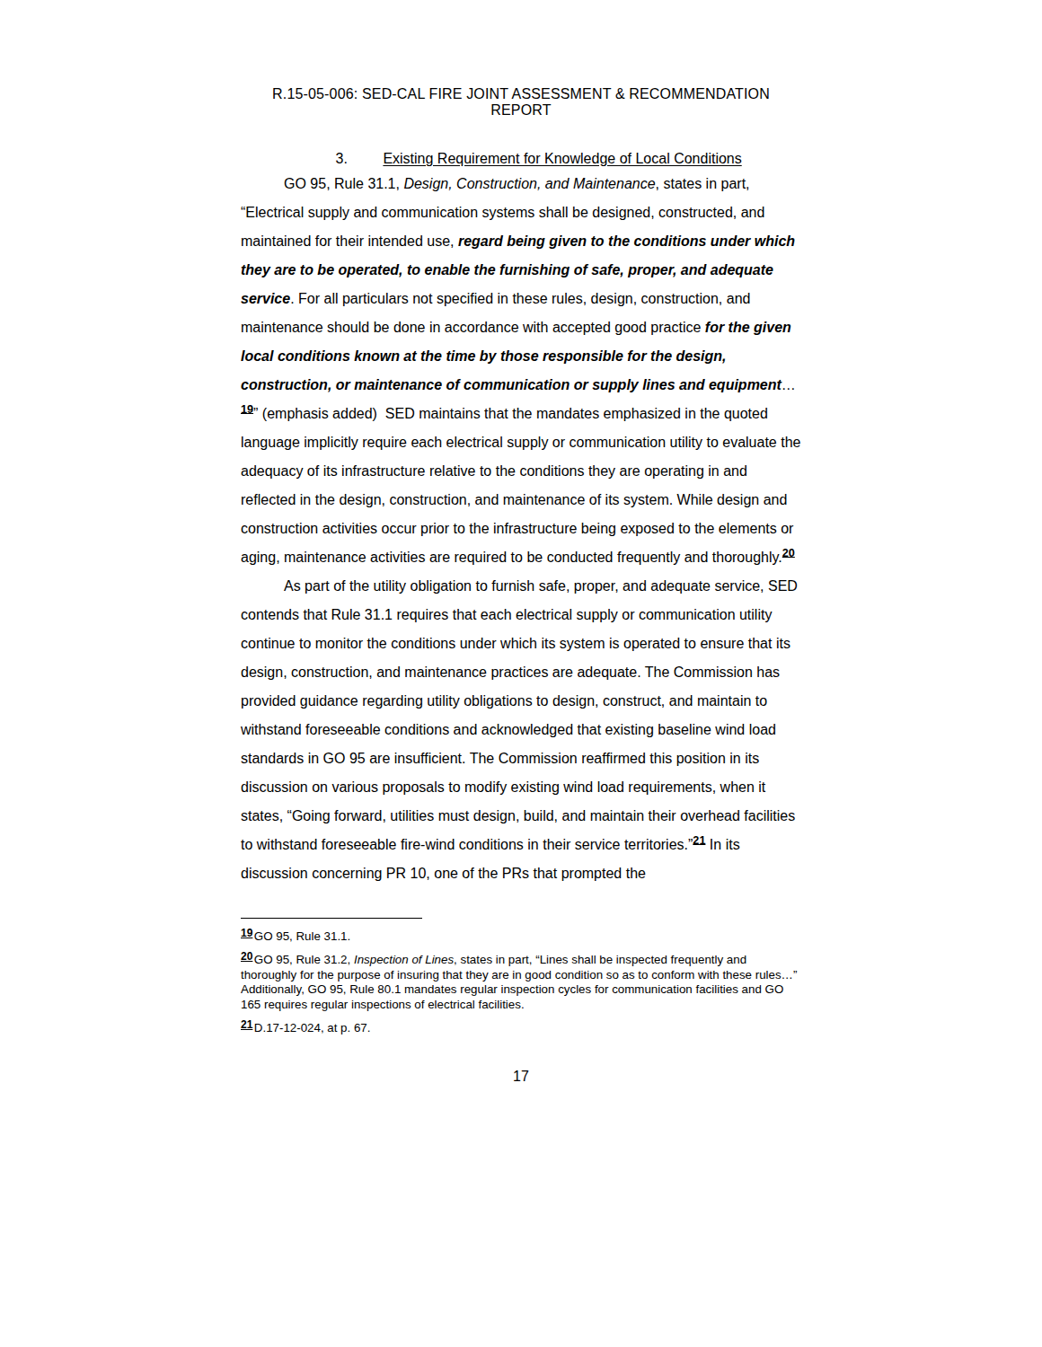R.15-05-006: SED-CAL FIRE JOINT ASSESSMENT & RECOMMENDATION REPORT
3. Existing Requirement for Knowledge of Local Conditions
GO 95, Rule 31.1, Design, Construction, and Maintenance, states in part, “Electrical supply and communication systems shall be designed, constructed, and maintained for their intended use, regard being given to the conditions under which they are to be operated, to enable the furnishing of safe, proper, and adequate service. For all particulars not specified in these rules, design, construction, and maintenance should be done in accordance with accepted good practice for the given local conditions known at the time by those responsible for the design, construction, or maintenance of communication or supply lines and equipment…19” (emphasis added) SED maintains that the mandates emphasized in the quoted language implicitly require each electrical supply or communication utility to evaluate the adequacy of its infrastructure relative to the conditions they are operating in and reflected in the design, construction, and maintenance of its system. While design and construction activities occur prior to the infrastructure being exposed to the elements or aging, maintenance activities are required to be conducted frequently and thoroughly.20
As part of the utility obligation to furnish safe, proper, and adequate service, SED contends that Rule 31.1 requires that each electrical supply or communication utility continue to monitor the conditions under which its system is operated to ensure that its design, construction, and maintenance practices are adequate. The Commission has provided guidance regarding utility obligations to design, construct, and maintain to withstand foreseeable conditions and acknowledged that existing baseline wind load standards in GO 95 are insufficient. The Commission reaffirmed this position in its discussion on various proposals to modify existing wind load requirements, when it states, “Going forward, utilities must design, build, and maintain their overhead facilities to withstand foreseeable fire-wind conditions in their service territories.”21 In its discussion concerning PR 10, one of the PRs that prompted the
19GO 95, Rule 31.1.
20GO 95, Rule 31.2, Inspection of Lines, states in part, “Lines shall be inspected frequently and thoroughly for the purpose of insuring that they are in good condition so as to conform with these rules…” Additionally, GO 95, Rule 80.1 mandates regular inspection cycles for communication facilities and GO 165 requires regular inspections of electrical facilities.
21D.17-12-024, at p. 67.
17